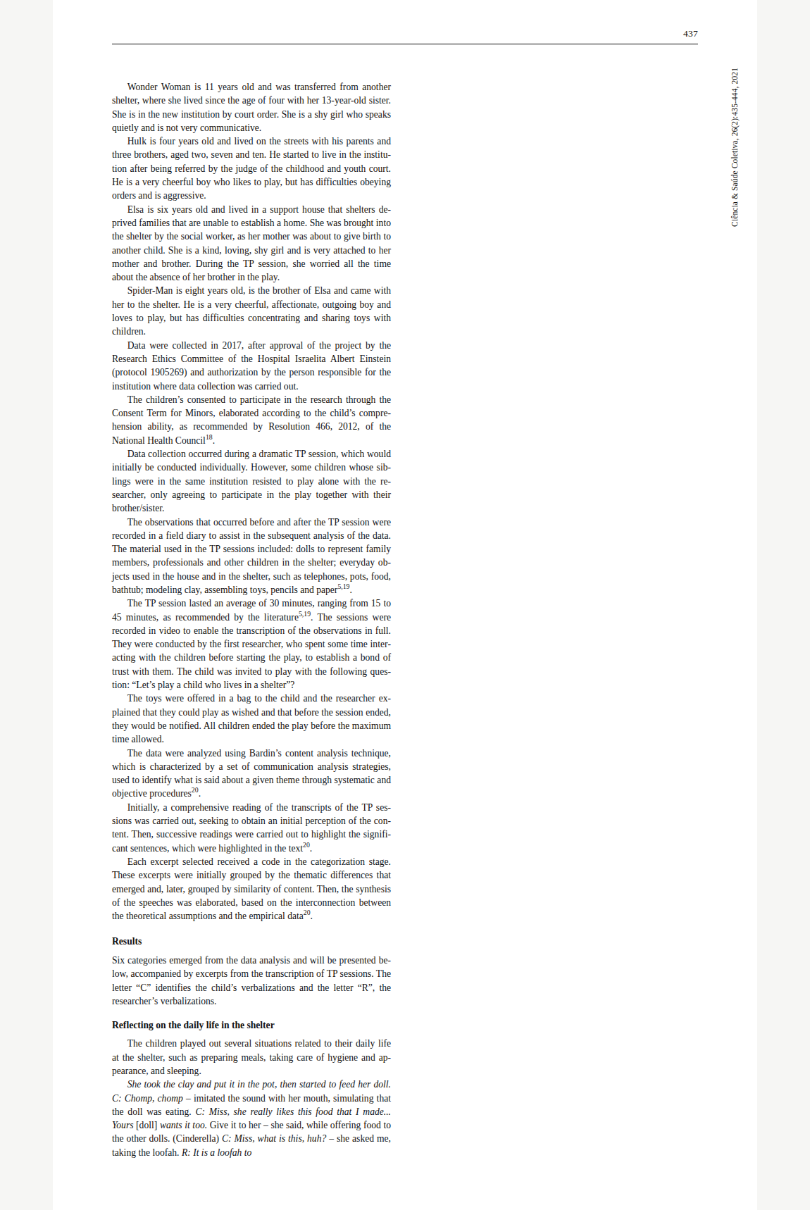437
Ciência & Saúde Coletiva, 26(2):435-444, 2021
Wonder Woman is 11 years old and was transferred from another shelter, where she lived since the age of four with her 13-year-old sister. She is in the new institution by court order. She is a shy girl who speaks quietly and is not very communicative.
Hulk is four years old and lived on the streets with his parents and three brothers, aged two, seven and ten. He started to live in the institution after being referred by the judge of the childhood and youth court. He is a very cheerful boy who likes to play, but has difficulties obeying orders and is aggressive.
Elsa is six years old and lived in a support house that shelters deprived families that are unable to establish a home. She was brought into the shelter by the social worker, as her mother was about to give birth to another child. She is a kind, loving, shy girl and is very attached to her mother and brother. During the TP session, she worried all the time about the absence of her brother in the play.
Spider-Man is eight years old, is the brother of Elsa and came with her to the shelter. He is a very cheerful, affectionate, outgoing boy and loves to play, but has difficulties concentrating and sharing toys with children.
Data were collected in 2017, after approval of the project by the Research Ethics Committee of the Hospital Israelita Albert Einstein (protocol 1905269) and authorization by the person responsible for the institution where data collection was carried out.
The children’s consented to participate in the research through the Consent Term for Minors, elaborated according to the child’s comprehension ability, as recommended by Resolution 466, 2012, of the National Health Council18.
Data collection occurred during a dramatic TP session, which would initially be conducted individually. However, some children whose siblings were in the same institution resisted to play alone with the researcher, only agreeing to participate in the play together with their brother/sister.
The observations that occurred before and after the TP session were recorded in a field diary to assist in the subsequent analysis of the data. The material used in the TP sessions included: dolls to represent family members, professionals and other children in the shelter; everyday objects used in the house and in the shelter, such as telephones, pots, food, bathtub; modeling clay, assembling toys, pencils and paper5,19.
The TP session lasted an average of 30 minutes, ranging from 15 to 45 minutes, as recommended by the literature5,19. The sessions were recorded in video to enable the transcription of the observations in full. They were conducted by the first researcher, who spent some time interacting with the children before starting the play, to establish a bond of trust with them. The child was invited to play with the following question: “Let’s play a child who lives in a shelter”?
The toys were offered in a bag to the child and the researcher explained that they could play as wished and that before the session ended, they would be notified. All children ended the play before the maximum time allowed.
The data were analyzed using Bardin’s content analysis technique, which is characterized by a set of communication analysis strategies, used to identify what is said about a given theme through systematic and objective procedures20.
Initially, a comprehensive reading of the transcripts of the TP sessions was carried out, seeking to obtain an initial perception of the content. Then, successive readings were carried out to highlight the significant sentences, which were highlighted in the text20.
Each excerpt selected received a code in the categorization stage. These excerpts were initially grouped by the thematic differences that emerged and, later, grouped by similarity of content. Then, the synthesis of the speeches was elaborated, based on the interconnection between the theoretical assumptions and the empirical data20.
Results
Six categories emerged from the data analysis and will be presented below, accompanied by excerpts from the transcription of TP sessions. The letter “C” identifies the child’s verbalizations and the letter “R”, the researcher’s verbalizations.
Reflecting on the daily life in the shelter
The children played out several situations related to their daily life at the shelter, such as preparing meals, taking care of hygiene and appearance, and sleeping.
She took the clay and put it in the pot, then started to feed her doll. C: Chomp, chomp – imitated the sound with her mouth, simulating that the doll was eating. C: Miss, she really likes this food that I made... Yours [doll] wants it too. Give it to her – she said, while offering food to the other dolls. (Cinderella) C: Miss, what is this, huh? – she asked me, taking the loofah. R: It is a loofah to